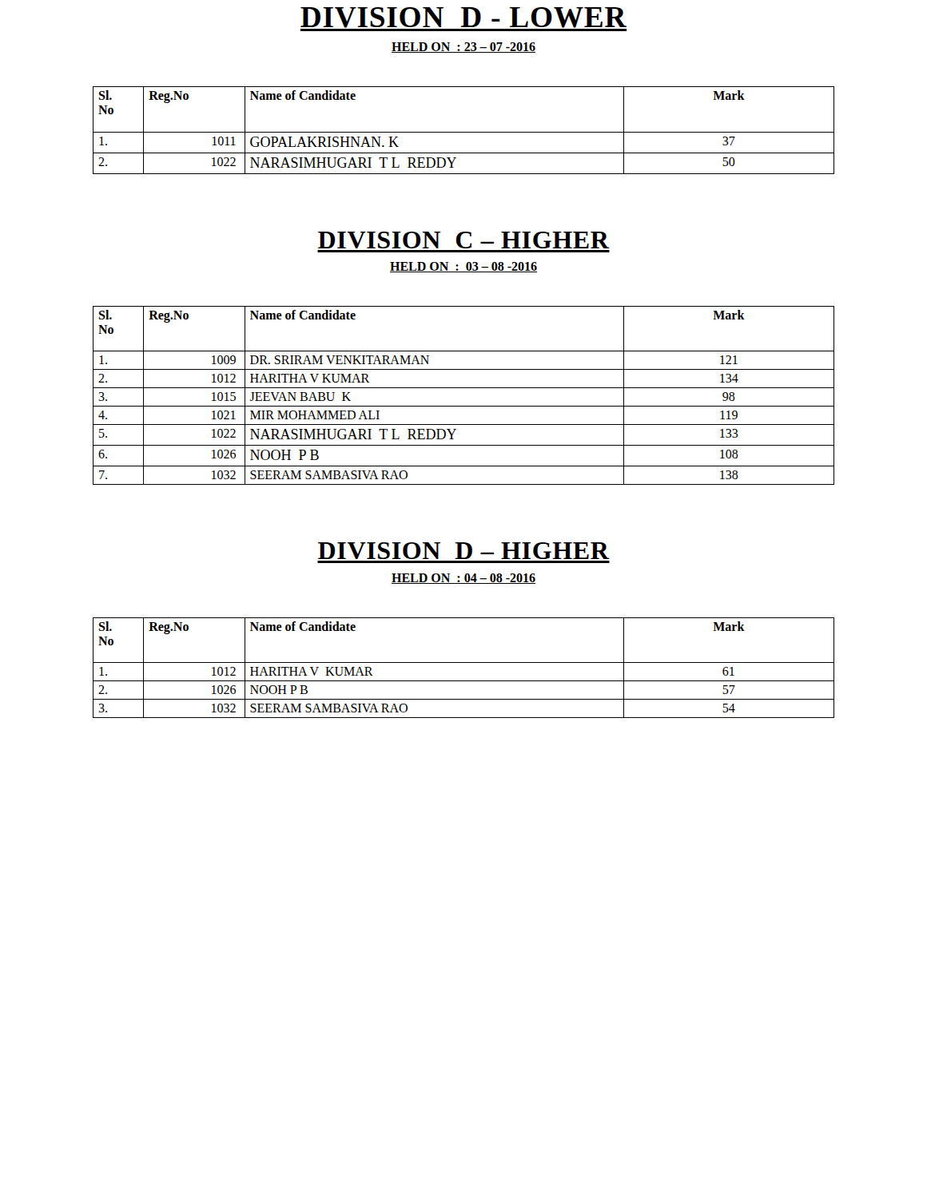DIVISION D - LOWER
HELD ON : 23 – 07 -2016
| Sl. No | Reg.No | Name of Candidate | Mark |
| --- | --- | --- | --- |
| 1. | 1011 | GOPALAKRISHNAN. K | 37 |
| 2. | 1022 | NARASIMHUGARI T L REDDY | 50 |
DIVISION C – HIGHER
HELD ON : 03 – 08 -2016
| Sl. No | Reg.No | Name of Candidate | Mark |
| --- | --- | --- | --- |
| 1. | 1009 | DR. SRIRAM VENKITARAMAN | 121 |
| 2. | 1012 | HARITHA V KUMAR | 134 |
| 3. | 1015 | JEEVAN BABU K | 98 |
| 4. | 1021 | MIR MOHAMMED ALI | 119 |
| 5. | 1022 | NARASIMHUGARI T L REDDY | 133 |
| 6. | 1026 | NOOH P B | 108 |
| 7. | 1032 | SEERAM SAMBASIVA RAO | 138 |
DIVISION D – HIGHER
HELD ON : 04 – 08 -2016
| Sl. No | Reg.No | Name of Candidate | Mark |
| --- | --- | --- | --- |
| 1. | 1012 | HARITHA V KUMAR | 61 |
| 2. | 1026 | NOOH P B | 57 |
| 3. | 1032 | SEERAM SAMBASIVA RAO | 54 |